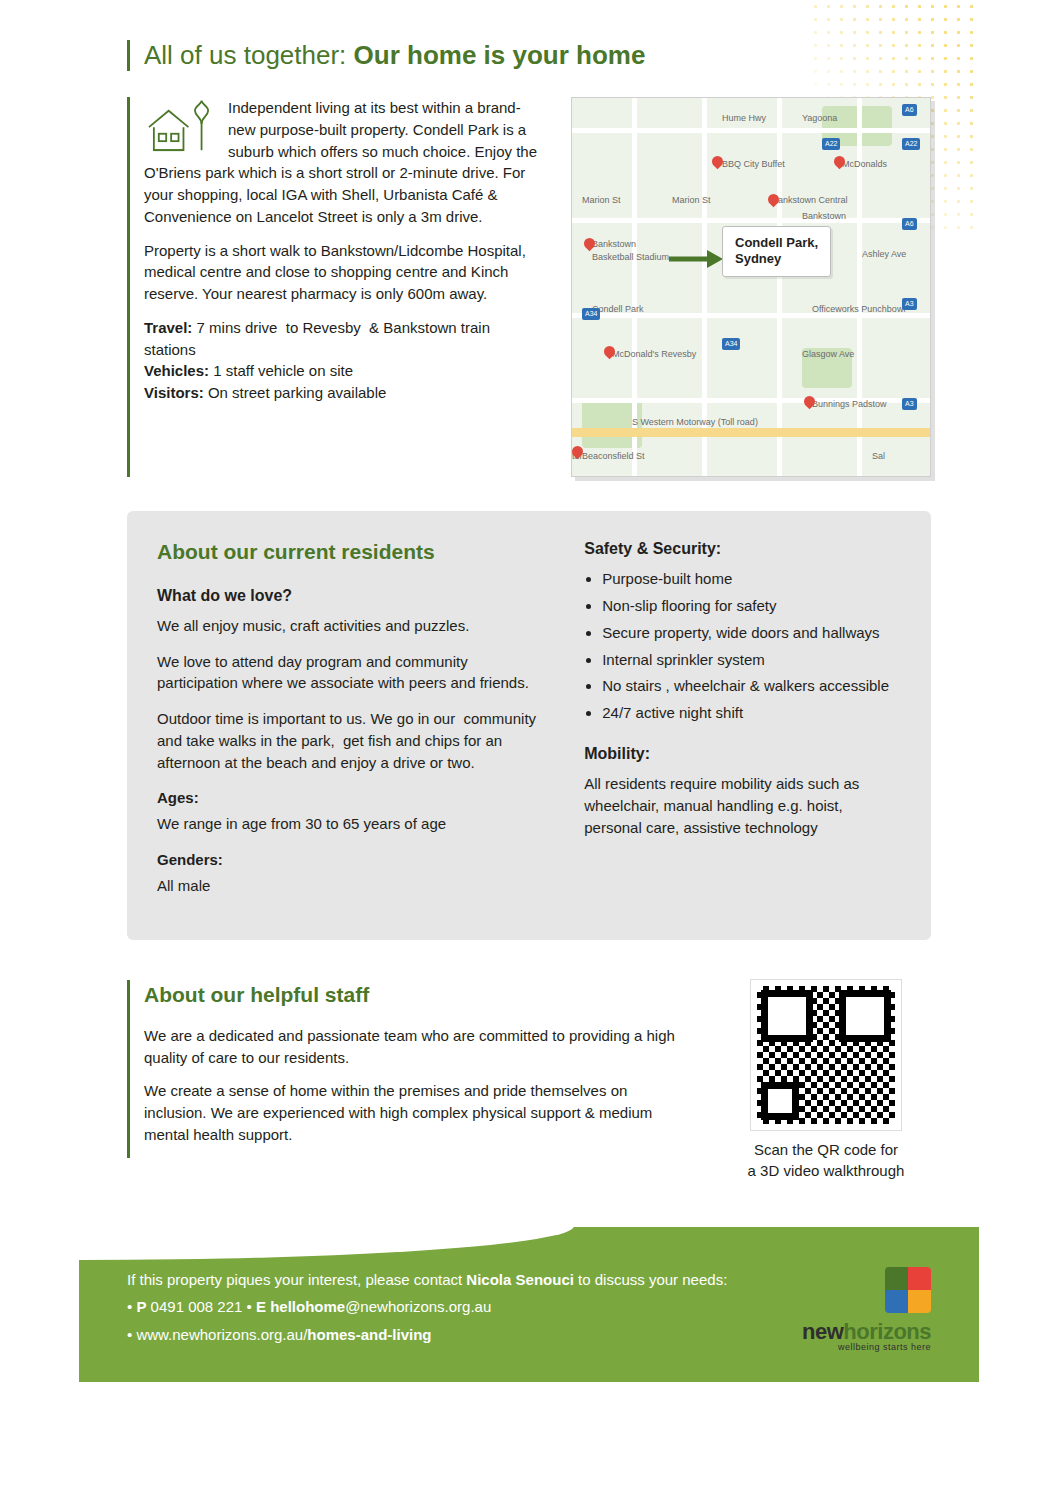All of us together: Our home is your home
Independent living at its best within a brand-new purpose-built property. Condell Park is a suburb which offers so much choice. Enjoy the O'Briens park which is a short stroll or 2-minute drive. For your shopping, local IGA with Shell, Urbanista Café & Convenience on Lancelot Street is only a 3m drive.
Property is a short walk to Bankstown/Lidcombe Hospital, medical centre and close to shopping centre and Kinch reserve. Your nearest pharmacy is only 600m away.
Travel: 7 mins drive to Revesby & Bankstown train stations
Vehicles: 1 staff vehicle on site
Visitors: On street parking available
Hume Hwy
Yagoona
BBQ City Buffet
McDonalds
Bankstown Central
Bankstown
Marion St
Marion St
Bankstown
Basketball Stadium
Augusta St
Ashley Ave
Condell Park
Officeworks Punchbowl
McDonald's Revesby
Glasgow Ave
S Western Motorway (Toll road)
Bunnings Padstow
Beaconsfield St
Sal
tel
A6
A22
A6
A3
A34
A34
A3
A22
Condell Park,
Sydney
About our current residents
What do we love?
We all enjoy music, craft activities and puzzles.
We love to attend day program and community participation where we associate with peers and friends.
Outdoor time is important to us. We go in our community and take walks in the park, get fish and chips for an afternoon at the beach and enjoy a drive or two.
Ages:
We range in age from 30 to 65 years of age
Genders:
All male
Safety & Security:
Purpose-built home
Non-slip flooring for safety
Secure property, wide doors and hallways
Internal sprinkler system
No stairs , wheelchair & walkers accessible
24/7 active night shift
Mobility:
All residents require mobility aids such as wheelchair, manual handling e.g. hoist, personal care, assistive technology
About our helpful staff
We are a dedicated and passionate team who are committed to providing a high quality of care to our residents.
We create a sense of home within the premises and pride themselves on inclusion. We are experienced with high complex physical support & medium mental health support.
Scan the QR code for
a 3D video walkthrough
If this property piques your interest, please contact Nicola Senouci to discuss your needs:
• P 0491 008 221 • E hellohome@newhorizons.org.au
• www.newhorizons.org.au/homes-and-living
newhorizons
wellbeing starts here